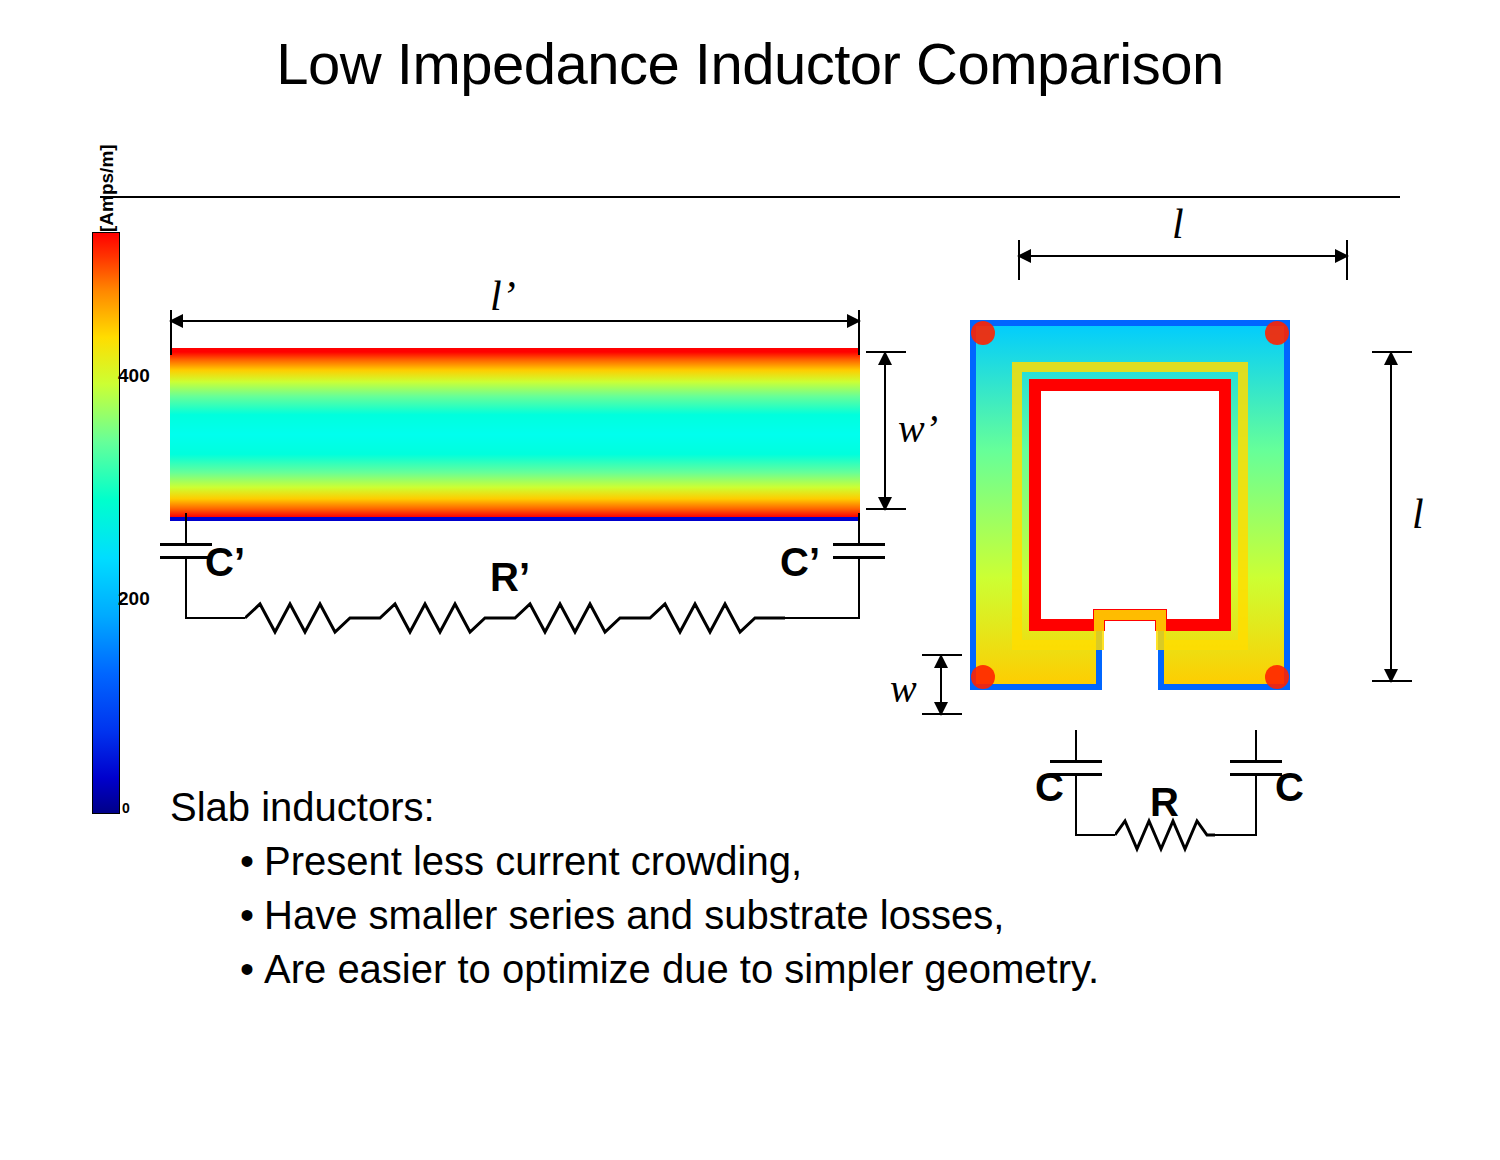Low Impedance Inductor Comparison
[Amps/m]
400
200
0
l’
w’
C’
C’
R’
l
l
w
C
C
R
Slab inductors:
Present less current crowding,
Have smaller series and substrate losses,
Are easier to optimize due to simpler geometry.